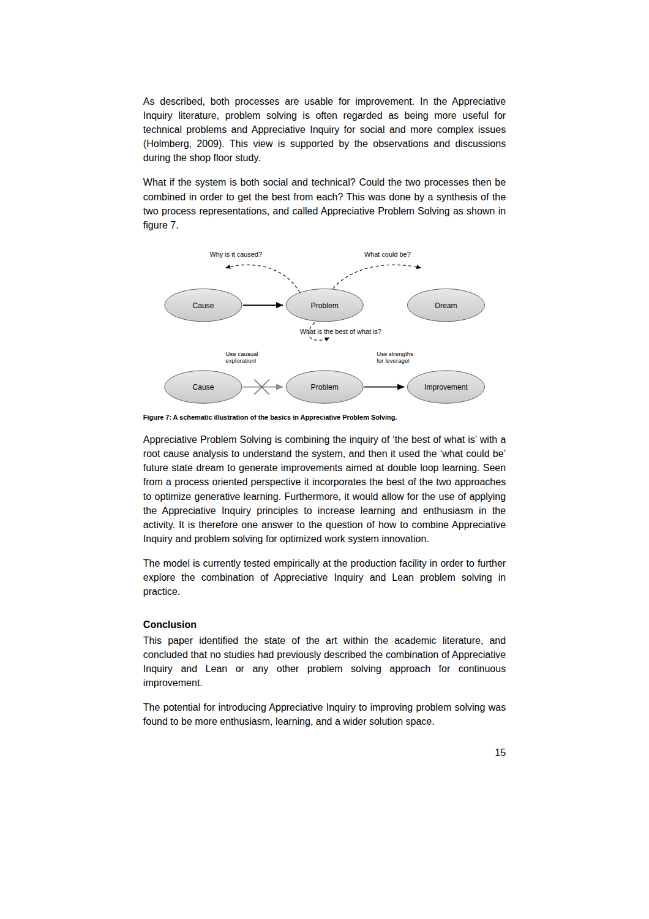As described, both processes are usable for improvement. In the Appreciative Inquiry literature, problem solving is often regarded as being more useful for technical problems and Appreciative Inquiry for social and more complex issues (Holmberg, 2009). This view is supported by the observations and discussions during the shop floor study.
What if the system is both social and technical? Could the two processes then be combined in order to get the best from each? This was done by a synthesis of the two process representations, and called Appreciative Problem Solving as shown in figure 7.
Why is it caused? What could be? Cause Problem Dream What is the best of what is? Use causual exploration! Use strengths for leverage! Cause Problem Improvement
Figure 7: A schematic illustration of the basics in Appreciative Problem Solving.
Appreciative Problem Solving is combining the inquiry of ‘the best of what is’ with a root cause analysis to understand the system, and then it used the ‘what could be’ future state dream to generate improvements aimed at double loop learning. Seen from a process oriented perspective it incorporates the best of the two approaches to optimize generative learning. Furthermore, it would allow for the use of applying the Appreciative Inquiry principles to increase learning and enthusiasm in the activity. It is therefore one answer to the question of how to combine Appreciative Inquiry and problem solving for optimized work system innovation.
The model is currently tested empirically at the production facility in order to further explore the combination of Appreciative Inquiry and Lean problem solving in practice.
Conclusion
This paper identified the state of the art within the academic literature, and concluded that no studies had previously described the combination of Appreciative Inquiry and Lean or any other problem solving approach for continuous improvement.
The potential for introducing Appreciative Inquiry to improving problem solving was found to be more enthusiasm, learning, and a wider solution space.
15